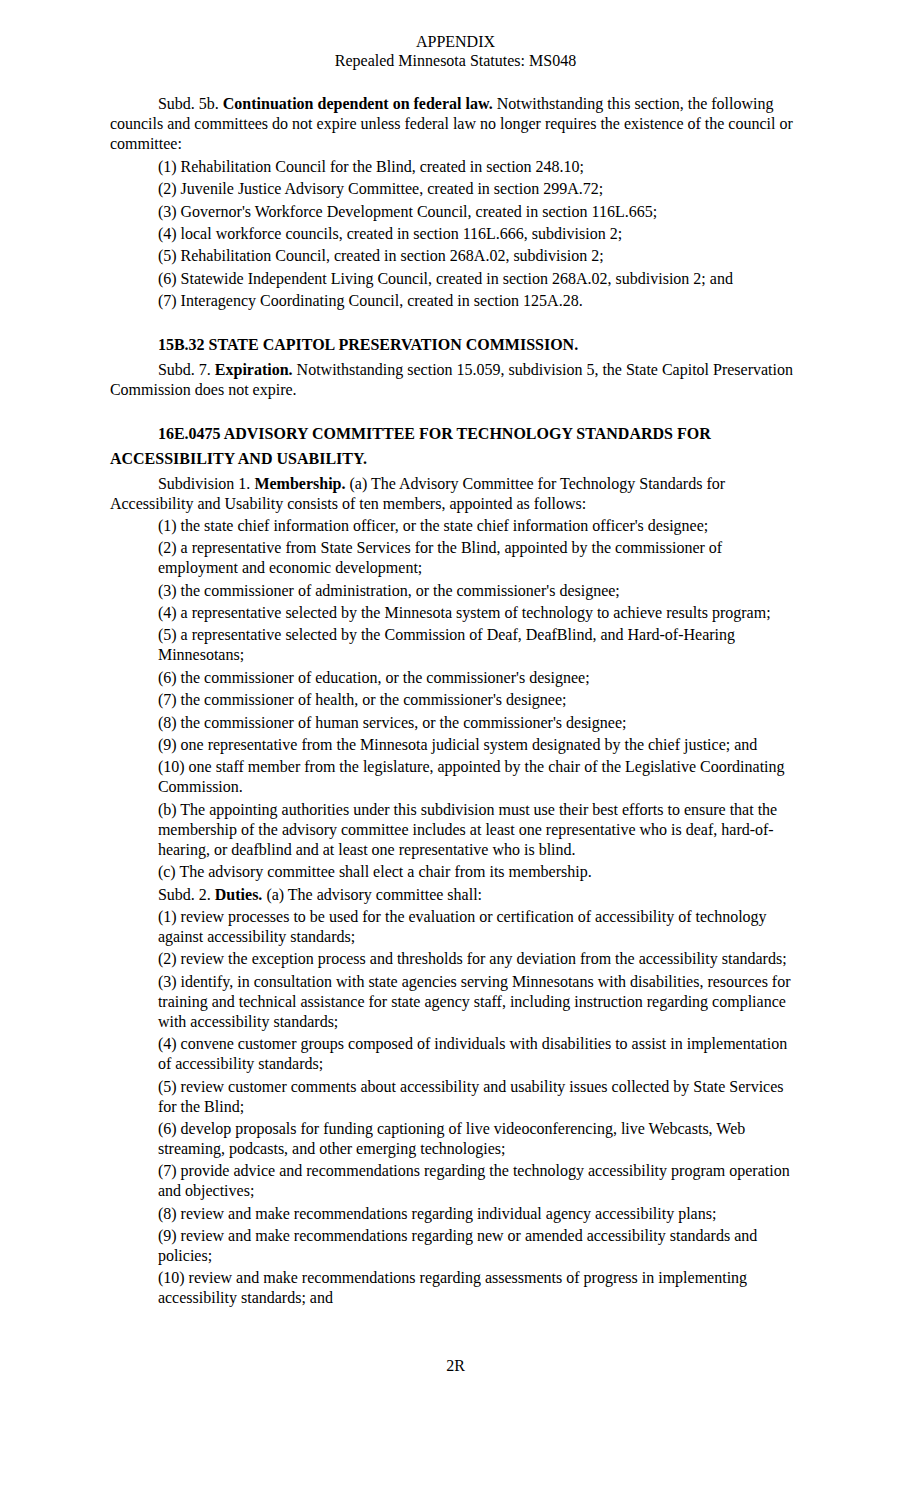APPENDIX
Repealed Minnesota Statutes: MS048
Subd. 5b. Continuation dependent on federal law. Notwithstanding this section, the following councils and committees do not expire unless federal law no longer requires the existence of the council or committee:
(1) Rehabilitation Council for the Blind, created in section 248.10;
(2) Juvenile Justice Advisory Committee, created in section 299A.72;
(3) Governor's Workforce Development Council, created in section 116L.665;
(4) local workforce councils, created in section 116L.666, subdivision 2;
(5) Rehabilitation Council, created in section 268A.02, subdivision 2;
(6) Statewide Independent Living Council, created in section 268A.02, subdivision 2; and
(7) Interagency Coordinating Council, created in section 125A.28.
15B.32 STATE CAPITOL PRESERVATION COMMISSION.
Subd. 7. Expiration. Notwithstanding section 15.059, subdivision 5, the State Capitol Preservation Commission does not expire.
16E.0475 ADVISORY COMMITTEE FOR TECHNOLOGY STANDARDS FOR
ACCESSIBILITY AND USABILITY.
Subdivision 1. Membership. (a) The Advisory Committee for Technology Standards for Accessibility and Usability consists of ten members, appointed as follows:
(1) the state chief information officer, or the state chief information officer's designee;
(2) a representative from State Services for the Blind, appointed by the commissioner of employment and economic development;
(3) the commissioner of administration, or the commissioner's designee;
(4) a representative selected by the Minnesota system of technology to achieve results program;
(5) a representative selected by the Commission of Deaf, DeafBlind, and Hard-of-Hearing Minnesotans;
(6) the commissioner of education, or the commissioner's designee;
(7) the commissioner of health, or the commissioner's designee;
(8) the commissioner of human services, or the commissioner's designee;
(9) one representative from the Minnesota judicial system designated by the chief justice; and
(10) one staff member from the legislature, appointed by the chair of the Legislative Coordinating Commission.
(b) The appointing authorities under this subdivision must use their best efforts to ensure that the membership of the advisory committee includes at least one representative who is deaf, hard-of-hearing, or deafblind and at least one representative who is blind.
(c) The advisory committee shall elect a chair from its membership.
Subd. 2. Duties. (a) The advisory committee shall:
(1) review processes to be used for the evaluation or certification of accessibility of technology against accessibility standards;
(2) review the exception process and thresholds for any deviation from the accessibility standards;
(3) identify, in consultation with state agencies serving Minnesotans with disabilities, resources for training and technical assistance for state agency staff, including instruction regarding compliance with accessibility standards;
(4) convene customer groups composed of individuals with disabilities to assist in implementation of accessibility standards;
(5) review customer comments about accessibility and usability issues collected by State Services for the Blind;
(6) develop proposals for funding captioning of live videoconferencing, live Webcasts, Web streaming, podcasts, and other emerging technologies;
(7) provide advice and recommendations regarding the technology accessibility program operation and objectives;
(8) review and make recommendations regarding individual agency accessibility plans;
(9) review and make recommendations regarding new or amended accessibility standards and policies;
(10) review and make recommendations regarding assessments of progress in implementing accessibility standards; and
2R